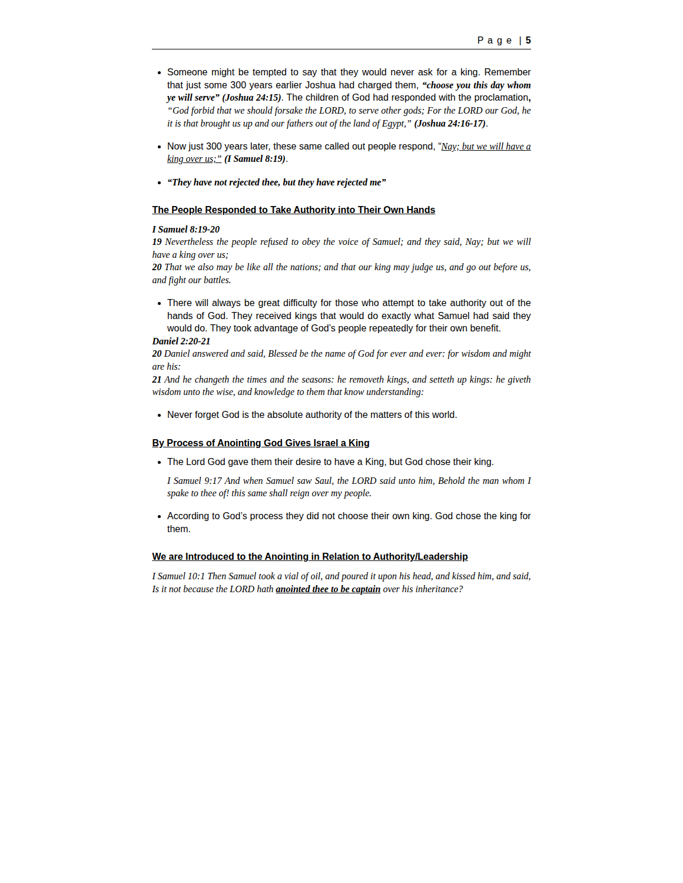P a g e | 5
Someone might be tempted to say that they would never ask for a king. Remember that just some 300 years earlier Joshua had charged them, “choose you this day whom ye will serve” (Joshua 24:15). The children of God had responded with the proclamation, “God forbid that we should forsake the LORD, to serve other gods; For the LORD our God, he it is that brought us up and our fathers out of the land of Egypt,” (Joshua 24:16-17).
Now just 300 years later, these same called out people respond, “Nay; but we will have a king over us;” (I Samuel 8:19).
“They have not rejected thee, but they have rejected me”
The People Responded to Take Authority into Their Own Hands
I Samuel 8:19-20
19 Nevertheless the people refused to obey the voice of Samuel; and they said, Nay; but we will have a king over us;
20 That we also may be like all the nations; and that our king may judge us, and go out before us, and fight our battles.
There will always be great difficulty for those who attempt to take authority out of the hands of God. They received kings that would do exactly what Samuel had said they would do. They took advantage of God’s people repeatedly for their own benefit.
Daniel 2:20-21
20 Daniel answered and said, Blessed be the name of God for ever and ever: for wisdom and might are his:
21 And he changeth the times and the seasons: he removeth kings, and setteth up kings: he giveth wisdom unto the wise, and knowledge to them that know understanding:
Never forget God is the absolute authority of the matters of this world.
By Process of Anointing God Gives Israel a King
The Lord God gave them their desire to have a King, but God chose their king.
I Samuel 9:17 And when Samuel saw Saul, the LORD said unto him, Behold the man whom I spake to thee of! this same shall reign over my people.
According to God’s process they did not choose their own king. God chose the king for them.
We are Introduced to the Anointing in Relation to Authority/Leadership
I Samuel 10:1 Then Samuel took a vial of oil, and poured it upon his head, and kissed him, and said, Is it not because the LORD hath anointed thee to be captain over his inheritance?